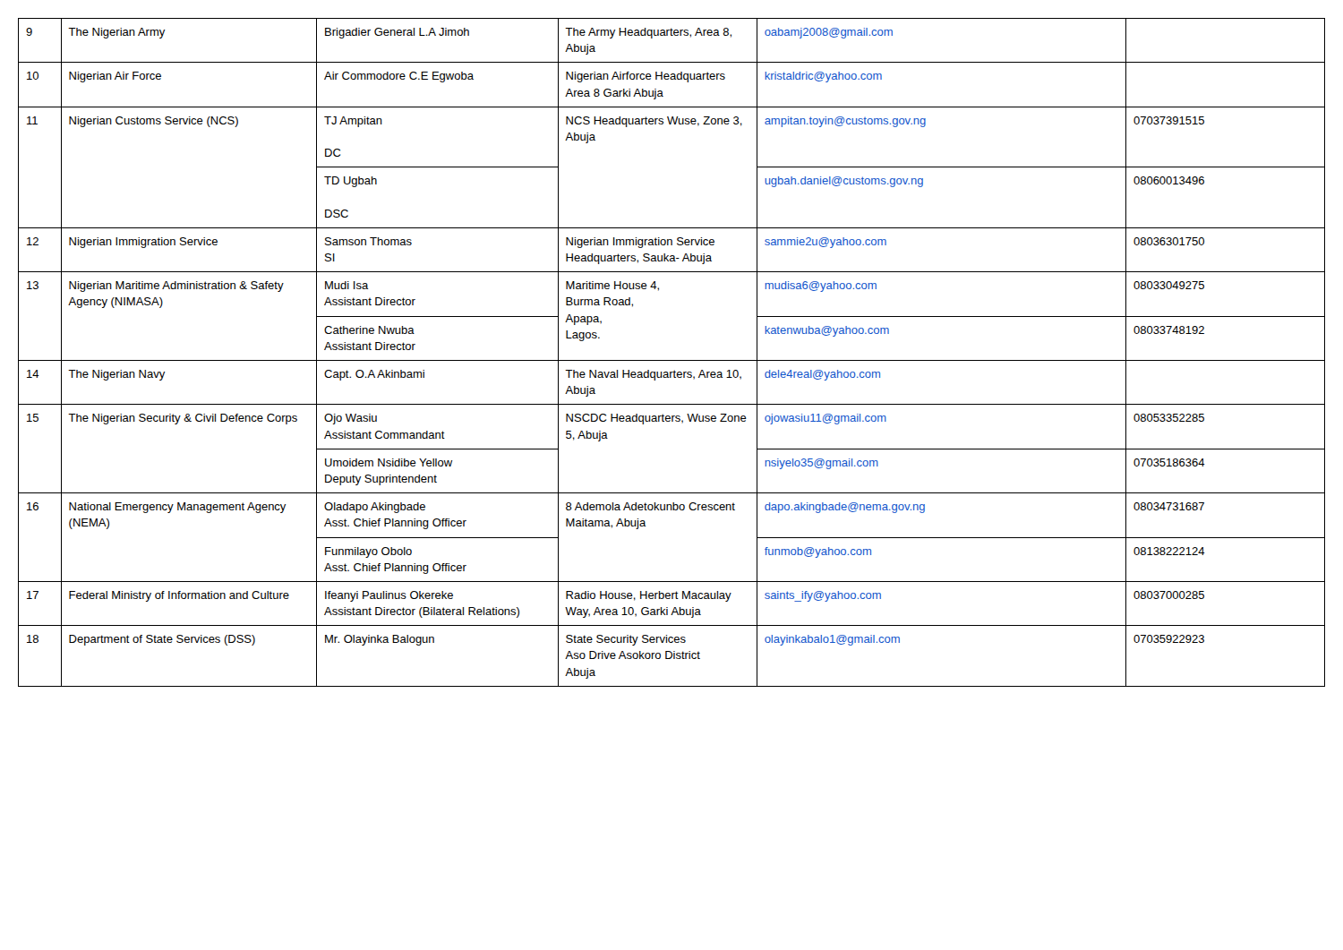| 9 | The Nigerian Army | Brigadier General L.A Jimoh | The Army Headquarters, Area 8, Abuja | oabamj2008@gmail.com | |
| 10 | Nigerian Air Force | Air Commodore C.E Egwoba | Nigerian Airforce Headquarters Area 8 Garki Abuja | kristaldric@yahoo.com | |
| 11 | Nigerian Customs Service (NCS) | TJ Ampitan DC | NCS Headquarters Wuse, Zone 3, Abuja | ampitan.toyin@customs.gov.ng | 07037391515 |
| TD Ugbah DSC | ugbah.daniel@customs.gov.ng | 08060013496 |
| 12 | Nigerian Immigration Service | Samson Thomas SI | Nigerian Immigration Service Headquarters, Sauka- Abuja | sammie2u@yahoo.com | 08036301750 |
| 13 | Nigerian Maritime Administration & Safety Agency (NIMASA) | Mudi Isa Assistant Director | Maritime House 4, Burma Road, Apapa, Lagos. | mudisa6@yahoo.com | 08033049275 |
| Catherine Nwuba Assistant Director | katenwuba@yahoo.com | 08033748192 |
| 14 | The Nigerian Navy | Capt. O.A Akinbami | The Naval Headquarters, Area 10, Abuja | dele4real@yahoo.com | |
| 15 | The Nigerian Security & Civil Defence Corps | Ojo Wasiu Assistant Commandant | NSCDC Headquarters, Wuse Zone 5, Abuja | ojowasiu11@gmail.com | 08053352285 |
| Umoidem Nsidibe Yellow Deputy Suprintendent | nsiyelo35@gmail.com | 07035186364 |
| 16 | National Emergency Management Agency (NEMA) | Oladapo Akingbade Asst. Chief Planning Officer | 8 Ademola Adetokunbo Crescent Maitama, Abuja | dapo.akingbade@nema.gov.ng | 08034731687 |
| Funmilayo Obolo Asst. Chief Planning Officer | funmob@yahoo.com | 08138222124 |
| 17 | Federal Ministry of Information and Culture | Ifeanyi Paulinus Okereke Assistant Director (Bilateral Relations) | Radio House, Herbert Macaulay Way, Area 10, Garki Abuja | saints_ify@yahoo.com | 08037000285 |
| 18 | Department of State Services (DSS) | Mr. Olayinka Balogun | State Security Services Aso Drive Asokoro District Abuja | olayinkabalo1@gmail.com | 07035922923 |